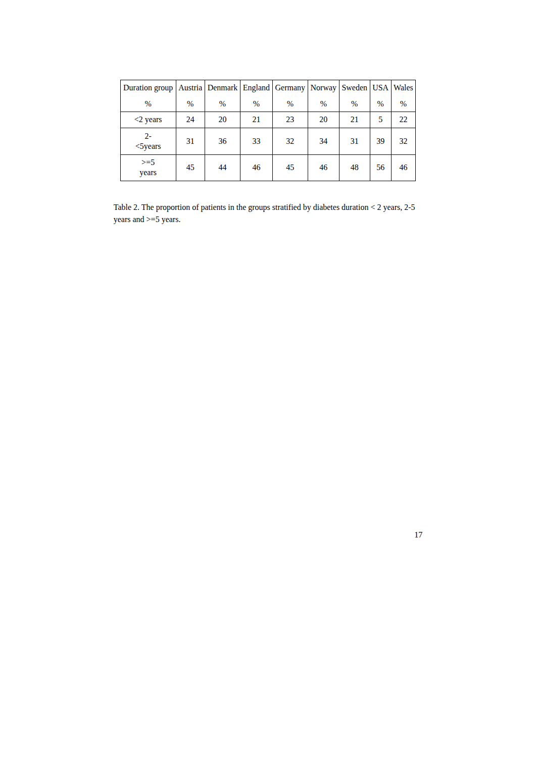| Duration group % | Austria % | Denmark % | England % | Germany % | Norway % | Sweden % | USA % | Wales % |
| --- | --- | --- | --- | --- | --- | --- | --- | --- |
| <2 years | 24 | 20 | 21 | 23 | 20 | 21 | 5 | 22 |
| 2- <5years | 31 | 36 | 33 | 32 | 34 | 31 | 39 | 32 |
| >=5 years | 45 | 44 | 46 | 45 | 46 | 48 | 56 | 46 |
Table 2. The proportion of patients in the groups stratified by diabetes duration < 2 years, 2-5 years and >=5 years.
17